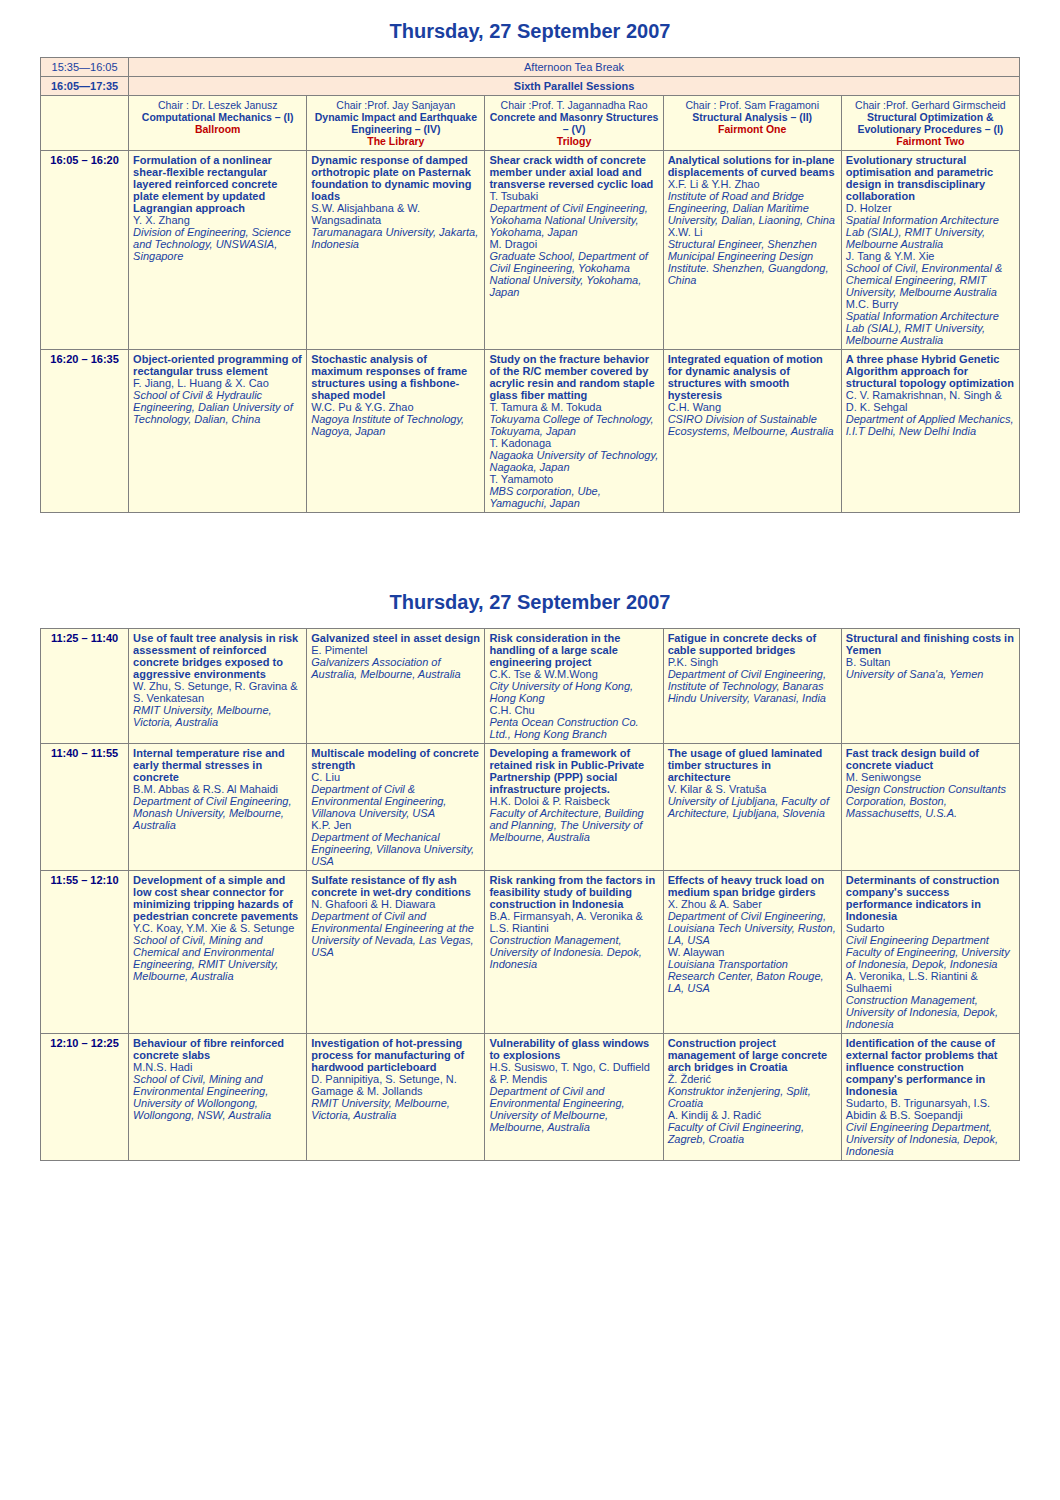Thursday, 27 September 2007
| 15:35—16:05 | Afternoon Tea Break |
| 16:05—17:35 | Sixth Parallel Sessions |
| | Chair : Dr. Leszek Janusz Computational Mechanics – (I) Ballroom | Chair :Prof. Jay Sanjayan Dynamic Impact and Earthquake Engineering – (IV) The Library | Chair :Prof. T. Jagannadha Rao Concrete and Masonry Structures – (V) Trilogy | Chair : Prof. Sam Fragamoni Structural Analysis – (II) Fairmont One | Chair :Prof. Gerhard Girmscheid Structural Optimization & Evolutionary Procedures – (I) Fairmont Two |
| 16:05 – 16:20 | Formulation of a nonlinear shear-flexible rectangular layered reinforced concrete plate element by updated Lagrangian approach Y. X. Zhang Division of Engineering, Science and Technology, UNSWASIA, Singapore | Dynamic response of damped orthotropic plate on Pasternak foundation to dynamic moving loads S.W. Alisjahbana & W. Wangsadinata Tarumanagara University, Jakarta, Indonesia | Shear crack width of concrete member under axial load and transverse reversed cyclic load T. Tsubaki Department of Civil Engineering, Yokohama National University, Yokohama, Japan M. Dragoi Graduate School, Department of Civil Engineering, Yokohama National University, Yokohama, Japan | Analytical solutions for in-plane displacements of curved beams X.F. Li & Y.H. Zhao Institute of Road and Bridge Engineering, Dalian Maritime University, Dalian, Liaoning, China X.W. Li Structural Engineer, Shenzhen Municipal Engineering Design Institute. Shenzhen, Guangdong, China | Evolutionary structural optimisation and parametric design in transdisciplinary collaboration D. Holzer Spatial Information Architecture Lab (SIAL), RMIT University, Melbourne Australia J. Tang & Y.M. Xie School of Civil, Environmental & Chemical Engineering, RMIT University, Melbourne Australia M.C. Burry Spatial Information Architecture Lab (SIAL), RMIT University, Melbourne Australia |
| 16:20 – 16:35 | Object-oriented programming of rectangular truss element F. Jiang, L. Huang & X. Cao School of Civil & Hydraulic Engineering, Dalian University of Technology, Dalian, China | Stochastic analysis of maximum responses of frame structures using a fishbone-shaped model W.C. Pu & Y.G. Zhao Nagoya Institute of Technology, Nagoya, Japan | Study on the fracture behavior of the R/C member covered by acrylic resin and random staple glass fiber matting T. Tamura & M. Tokuda Tokuyama College of Technology, Tokuyama, Japan T. Kadonaga Nagaoka University of Technology, Nagaoka, Japan T. Yamamoto MBS corporation, Ube, Yamaguchi, Japan | Integrated equation of motion for dynamic analysis of structures with smooth hysteresis C.H. Wang CSIRO Division of Sustainable Ecosystems, Melbourne, Australia | A three phase Hybrid Genetic Algorithm approach for structural topology optimization C. V. Ramakrishnan, N. Singh & D. K. Sehgal Department of Applied Mechanics, I.I.T Delhi, New Delhi India |
Thursday, 27 September 2007
| 11:25 – 11:40 | Use of fault tree analysis in risk assessment of reinforced concrete bridges exposed to aggressive environments W. Zhu, S. Setunge, R. Gravina & S. Venkatesan RMIT University, Melbourne, Victoria, Australia | Galvanized steel in asset design E. Pimentel Galvanizers Association of Australia, Melbourne, Australia | Risk consideration in the handling of a large scale engineering project C.K. Tse & W.M.Wong City University of Hong Kong, Hong Kong C.H. Chu Penta Ocean Construction Co. Ltd., Hong Kong Branch | Fatigue in concrete decks of cable supported bridges P.K. Singh Department of Civil Engineering, Institute of Technology, Banaras Hindu University, Varanasi, India | Structural and finishing costs in Yemen B. Sultan University of Sana'a, Yemen |
| 11:40 – 11:55 | Internal temperature rise and early thermal stresses in concrete B.M. Abbas & R.S. Al Mahaidi Department of Civil Engineering, Monash University, Melbourne, Australia | Multiscale modeling of concrete strength C. Liu Department of Civil & Environmental Engineering, Villanova University, USA K.P. Jen Department of Mechanical Engineering, Villanova University, USA | Developing a framework of retained risk in Public-Private Partnership (PPP) social infrastructure projects. H.K. Doloi & P. Raisbeck Faculty of Architecture, Building and Planning, The University of Melbourne, Australia | The usage of glued laminated timber structures in architecture V. Kilar & S. Vratuša University of Ljubljana, Faculty of Architecture, Ljubljana, Slovenia | Fast track design build of concrete viaduct M. Seniwongse Design Construction Consultants Corporation, Boston, Massachusetts, U.S.A. |
| 11:55 – 12:10 | Development of a simple and low cost shear connector for minimizing tripping hazards of pedestrian concrete pavements Y.C. Koay, Y.M. Xie & S. Setunge School of Civil, Mining and Chemical and Environmental Engineering, RMIT University, Melbourne, Australia | Sulfate resistance of fly ash concrete in wet-dry conditions N. Ghafoori & H. Diawara Department of Civil and Environmental Engineering at the University of Nevada, Las Vegas, USA | Risk ranking from the factors in feasibility study of building construction in Indonesia B.A. Firmansyah, A. Veronika & L.S. Riantini Construction Management, University of Indonesia. Depok, Indonesia | Effects of heavy truck load on medium span bridge girders X. Zhou & A. Saber Department of Civil Engineering, Louisiana Tech University, Ruston, LA, USA W. Alaywan Louisiana Transportation Research Center, Baton Rouge, LA, USA | Determinants of construction company's success performance indicators in Indonesia Sudarto Civil Engineering Department Faculty of Engineering, University of Indonesia, Depok, Indonesia A. Veronika, L.S. Riantini & Sulhaemi Construction Management, University of Indonesia, Depok, Indonesia |
| 12:10 – 12:25 | Behaviour of fibre reinforced concrete slabs M.N.S. Hadi School of Civil, Mining and Environmental Engineering, University of Wollongong, Wollongong, NSW, Australia | Investigation of hot-pressing process for manufacturing of hardwood particleboard D. Pannipitiya, S. Setunge, N. Gamage & M. Jollands RMIT University, Melbourne, Victoria, Australia | Vulnerability of glass windows to explosions H.S. Susiswo, T. Ngo, C. Duffield & P. Mendis Department of Civil and Environmental Engineering, University of Melbourne, Melbourne, Australia | Construction project management of large concrete arch bridges in Croatia Ž. Žderić Konstruktor inženjering, Split, Croatia A. Kindij & J. Radić Faculty of Civil Engineering, Zagreb, Croatia | Identification of the cause of external factor problems that influence construction company's performance in Indonesia Sudarto, B. Trigunarsyah, I.S. Abidin & B.S. Soepandji Civil Engineering Department, University of Indonesia, Depok, Indonesia |